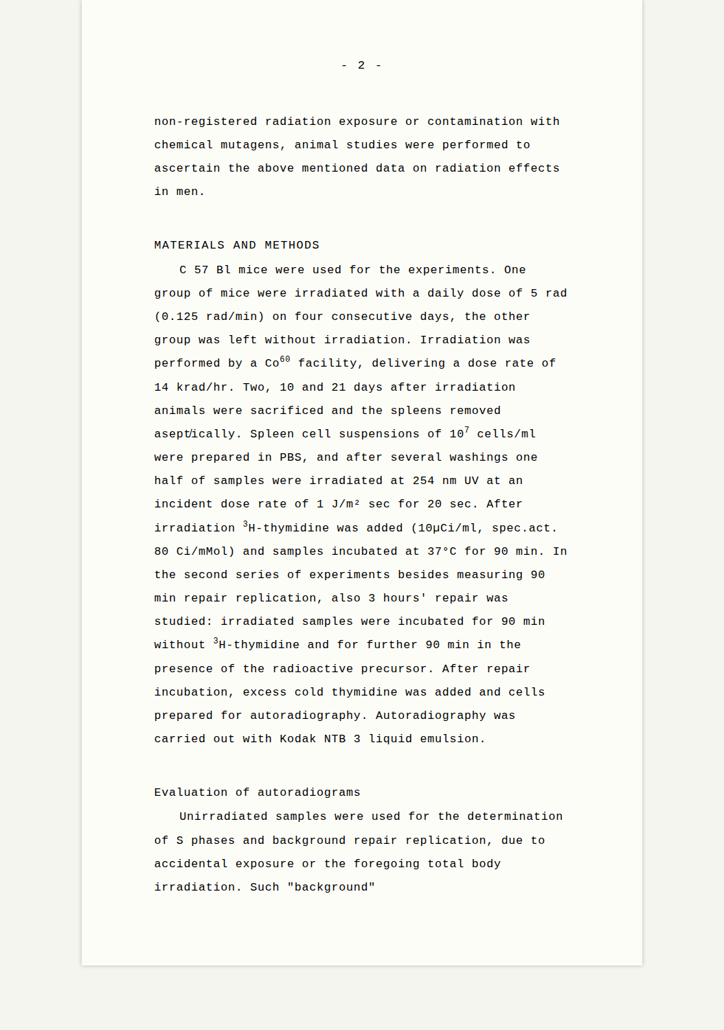- 2 -
non-registered radiation exposure or contamination with chemical mutagens, animal studies were performed to ascertain the above mentioned data on radiation effects in men.
MATERIALS AND METHODS
C 57 Bl mice were used for the experiments. One group of mice were irradiated with a daily dose of 5 rad (0.125 rad/min) on four consecutive days, the other group was left without irradiation. Irradiation was performed by a Co60 facility, delivering a dose rate of 14 krad/hr. Two, 10 and 21 days after irradiation animals were sacrificed and the spleens removed asept̸ically. Spleen cell suspensions of 107 cells/ml were prepared in PBS, and after several washings one half of samples were irradiated at 254 nm UV at an incident dose rate of 1 J/m² sec for 20 sec. After irradiation 3H-thymidine was added (10µCi/ml, spec.act. 80 Ci/mMol) and samples incubated at 37°C for 90 min. In the second series of experiments besides measuring 90 min repair replication, also 3 hours' repair was studied: irradiated samples were incubated for 90 min without 3H-thymidine and for further 90 min in the presence of the radioactive precursor. After repair incubation, excess cold thymidine was added and cells prepared for autoradiography. Autoradiography was carried out with Kodak NTB 3 liquid emulsion.
Evaluation of autoradiograms
Unirradiated samples were used for the determination of S phases and background repair replication, due to accidental exposure or the foregoing total body irradiation. Such "background"